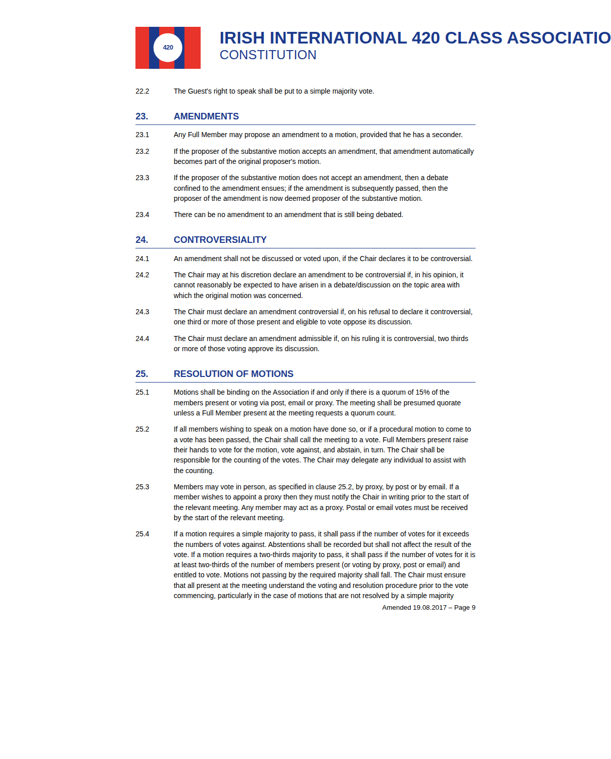420
IRISH INTERNATIONAL 420 CLASS ASSOCIATION
CONSTITUTION
22.2
The Guest's right to speak shall be put to a simple majority vote.
23. AMENDMENTS
23.1
Any Full Member may propose an amendment to a motion, provided that he has a seconder.
23.2
If the proposer of the substantive motion accepts an amendment, that amendment automatically becomes part of the original proposer's motion.
23.3
If the proposer of the substantive motion does not accept an amendment, then a debate confined to the amendment ensues; if the amendment is subsequently passed, then the proposer of the amendment is now deemed proposer of the substantive motion.
23.4
There can be no amendment to an amendment that is still being debated.
24. CONTROVERSIALITY
24.1
An amendment shall not be discussed or voted upon, if the Chair declares it to be controversial.
24.2
The Chair may at his discretion declare an amendment to be controversial if, in his opinion, it cannot reasonably be expected to have arisen in a debate/discussion on the topic area with which the original motion was concerned.
24.3
The Chair must declare an amendment controversial if, on his refusal to declare it controversial, one third or more of those present and eligible to vote oppose its discussion.
24.4
The Chair must declare an amendment admissible if, on his ruling it is controversial, two thirds or more of those voting approve its discussion.
25. RESOLUTION OF MOTIONS
25.1
Motions shall be binding on the Association if and only if there is a quorum of 15% of the members present or voting via post, email or proxy. The meeting shall be presumed quorate unless a Full Member present at the meeting requests a quorum count.
25.2
If all members wishing to speak on a motion have done so, or if a procedural motion to come to a vote has been passed, the Chair shall call the meeting to a vote. Full Members present raise their hands to vote for the motion, vote against, and abstain, in turn. The Chair shall be responsible for the counting of the votes. The Chair may delegate any individual to assist with the counting.
25.3
Members may vote in person, as specified in clause 25.2, by proxy, by post or by email. If a member wishes to appoint a proxy then they must notify the Chair in writing prior to the start of the relevant meeting. Any member may act as a proxy. Postal or email votes must be received by the start of the relevant meeting.
25.4
If a motion requires a simple majority to pass, it shall pass if the number of votes for it exceeds the numbers of votes against. Abstentions shall be recorded but shall not affect the result of the vote. If a motion requires a two-thirds majority to pass, it shall pass if the number of votes for it is at least two-thirds of the number of members present (or voting by proxy, post or email) and entitled to vote. Motions not passing by the required majority shall fall. The Chair must ensure that all present at the meeting understand the voting and resolution procedure prior to the vote commencing, particularly in the case of motions that are not resolved by a simple majority
Amended 19.08.2017 – Page 9